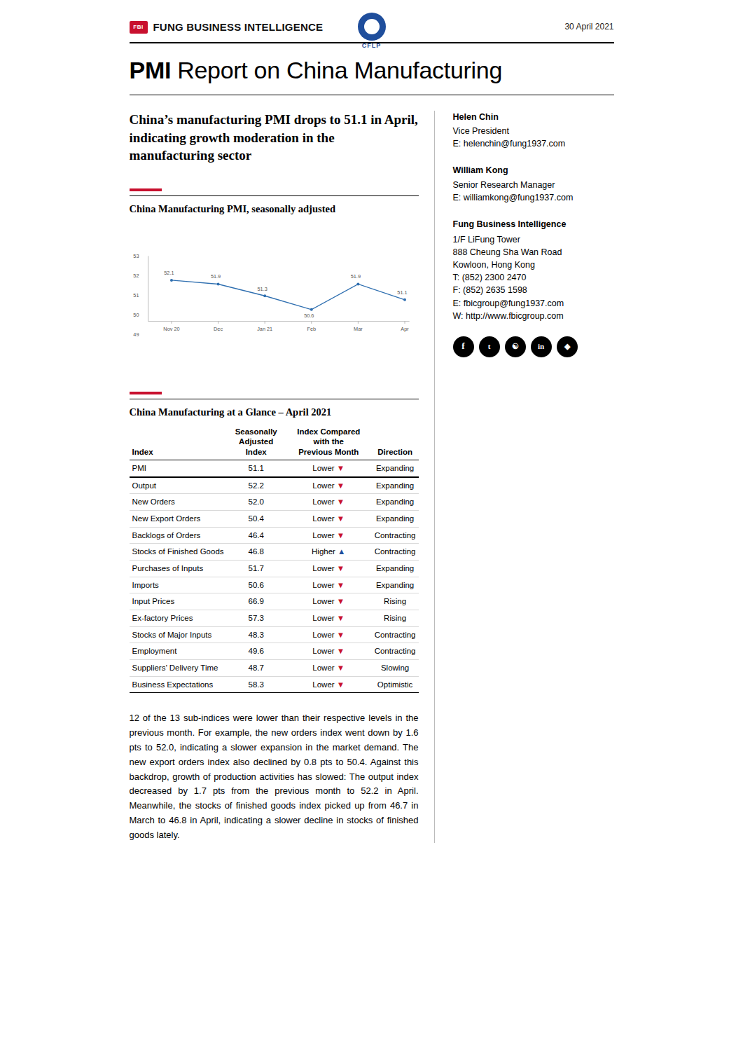CFLP
FBI
FUNG BUSINESS INTELLIGENCE
30 April 2021
PMI Report on China Manufacturing
China’s manufacturing PMI drops to 51.1 in April, indicating growth moderation in the manufacturing sector
China Manufacturing PMI, seasonally adjusted
53 52 51 50 49 52.1 51.9 51.3 50.6 51.9 51.1 Nov 20 Dec Jan 21 Feb Mar Apr
China Manufacturing at a Glance – April 2021
| Index | Seasonally Adjusted Index | Index Compared with the Previous Month | Direction |
| --- | --- | --- | --- |
| PMI | 51.1 | Lower ▼ | Expanding |
| Output | 52.2 | Lower ▼ | Expanding |
| New Orders | 52.0 | Lower ▼ | Expanding |
| New Export Orders | 50.4 | Lower ▼ | Expanding |
| Backlogs of Orders | 46.4 | Lower ▼ | Contracting |
| Stocks of Finished Goods | 46.8 | Higher ▲ | Contracting |
| Purchases of Inputs | 51.7 | Lower ▼ | Expanding |
| Imports | 50.6 | Lower ▼ | Expanding |
| Input Prices | 66.9 | Lower ▼ | Rising |
| Ex-factory Prices | 57.3 | Lower ▼ | Rising |
| Stocks of Major Inputs | 48.3 | Lower ▼ | Contracting |
| Employment | 49.6 | Lower ▼ | Contracting |
| Suppliers’ Delivery Time | 48.7 | Lower ▼ | Slowing |
| Business Expectations | 58.3 | Lower ▼ | Optimistic |
12 of the 13 sub-indices were lower than their respective levels in the previous month. For example, the new orders index went down by 1.6 pts to 52.0, indicating a slower expansion in the market demand. The new export orders index also declined by 0.8 pts to 50.4. Against this backdrop, growth of production activities has slowed: The output index decreased by 1.7 pts from the previous month to 52.2 in April. Meanwhile, the stocks of finished goods index picked up from 46.7 in March to 46.8 in April, indicating a slower decline in stocks of finished goods lately.
Helen Chin
Vice President
E: helenchin@fung1937.com
William Kong
Senior Research Manager
E: williamkong@fung1937.com
Fung Business Intelligence
1/F LiFung Tower
888 Cheung Sha Wan Road
Kowloon, Hong Kong
T: (852) 2300 2470
F: (852) 2635 1598
E: fbicgroup@fung1937.com
W: http://www.fbicgroup.com
f
t
☯
in
◈